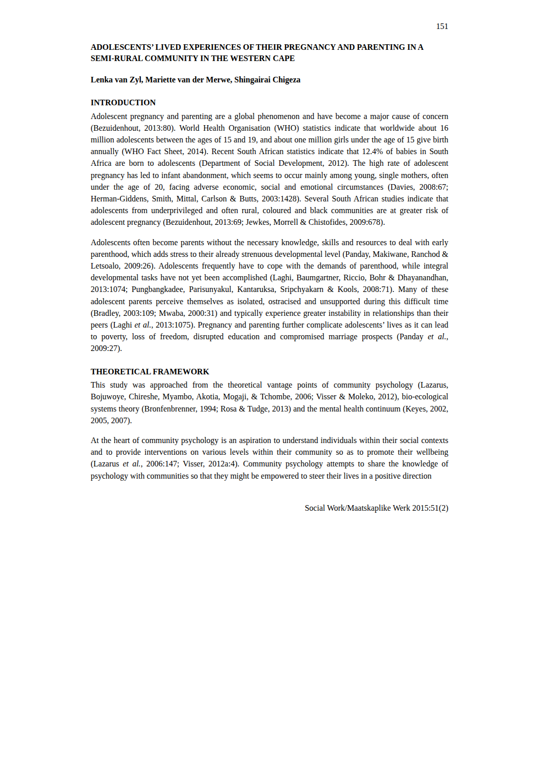151
Adolescents’ Lived Experiences of Their Pregnancy and Parenting in a Semi-Rural Community in the Western Cape
Lenka van Zyl, Mariette van der Merwe, Shingairai Chigeza
Introduction
Adolescent pregnancy and parenting are a global phenomenon and have become a major cause of concern (Bezuidenhout, 2013:80). World Health Organisation (WHO) statistics indicate that worldwide about 16 million adolescents between the ages of 15 and 19, and about one million girls under the age of 15 give birth annually (WHO Fact Sheet, 2014). Recent South African statistics indicate that 12.4% of babies in South Africa are born to adolescents (Department of Social Development, 2012). The high rate of adolescent pregnancy has led to infant abandonment, which seems to occur mainly among young, single mothers, often under the age of 20, facing adverse economic, social and emotional circumstances (Davies, 2008:67; Herman-Giddens, Smith, Mittal, Carlson & Butts, 2003:1428). Several South African studies indicate that adolescents from underprivileged and often rural, coloured and black communities are at greater risk of adolescent pregnancy (Bezuidenhout, 2013:69; Jewkes, Morrell & Chistofides, 2009:678).
Adolescents often become parents without the necessary knowledge, skills and resources to deal with early parenthood, which adds stress to their already strenuous developmental level (Panday, Makiwane, Ranchod & Letsoalo, 2009:26). Adolescents frequently have to cope with the demands of parenthood, while integral developmental tasks have not yet been accomplished (Laghi, Baumgartner, Riccio, Bohr & Dhayanandhan, 2013:1074; Pungbangkadee, Parisunyakul, Kantaruksa, Sripchyakarn & Kools, 2008:71). Many of these adolescent parents perceive themselves as isolated, ostracised and unsupported during this difficult time (Bradley, 2003:109; Mwaba, 2000:31) and typically experience greater instability in relationships than their peers (Laghi et al., 2013:1075). Pregnancy and parenting further complicate adolescents’ lives as it can lead to poverty, loss of freedom, disrupted education and compromised marriage prospects (Panday et al., 2009:27).
Theoretical Framework
This study was approached from the theoretical vantage points of community psychology (Lazarus, Bojuwoye, Chireshe, Myambo, Akotia, Mogaji, & Tchombe, 2006; Visser & Moleko, 2012), bio-ecological systems theory (Bronfenbrenner, 1994; Rosa & Tudge, 2013) and the mental health continuum (Keyes, 2002, 2005, 2007).
At the heart of community psychology is an aspiration to understand individuals within their social contexts and to provide interventions on various levels within their community so as to promote their wellbeing (Lazarus et al., 2006:147; Visser, 2012a:4). Community psychology attempts to share the knowledge of psychology with communities so that they might be empowered to steer their lives in a positive direction
Social Work/Maatskaplike Werk 2015:51(2)